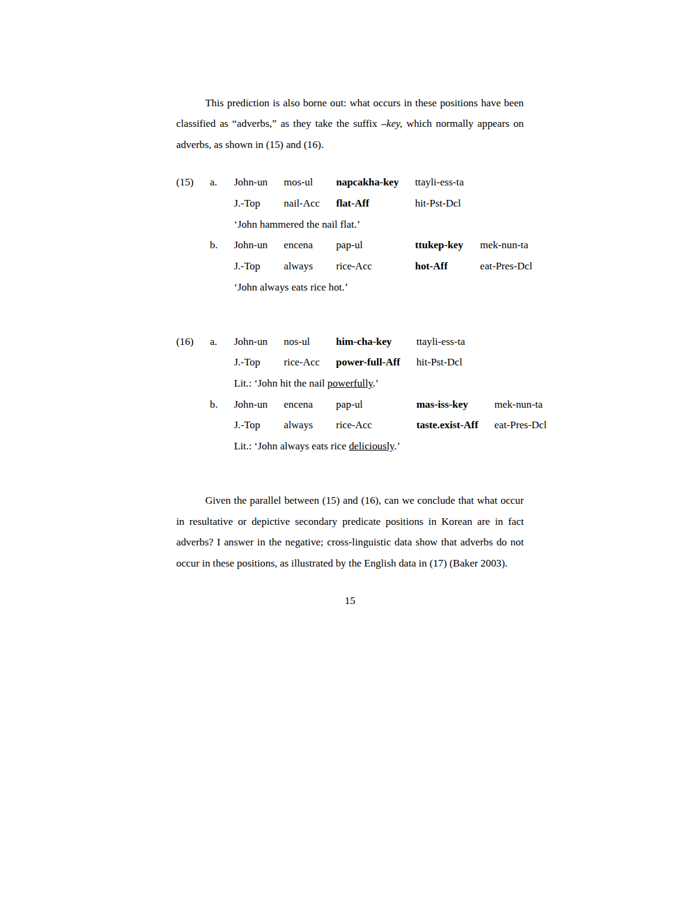This prediction is also borne out: what occurs in these positions have been classified as “adverbs,” as they take the suffix –key, which normally appears on adverbs, as shown in (15) and (16).
| (15) | a. | John-un | mos-ul | napcakha-key | ttayli-ess-ta |
| | | J.-Top | nail-Acc | flat-Aff | hit-Pst-Dcl |
| | | ‘John hammered the nail flat.’ |
| | b. | John-un | encena | pap-ul | ttukep-key | mek-nun-ta |
| | | J.-Top | always | rice-Acc | hot-Aff | eat-Pres-Dcl |
| | | ‘John always eats rice hot.’ |
| (16) | a. | John-un | nos-ul | him-cha-key | ttayli-ess-ta |
| | | J.-Top | rice-Acc | power-full-Aff | hit-Pst-Dcl |
| | | Lit.: ‘John hit the nail powerfully .’ |
| | b. | John-un | encena | pap-ul | mas-iss-key | mek-nun-ta |
| | | J.-Top | always | rice-Acc | taste.exist-Aff | eat-Pres-Dcl |
| | | Lit.: ‘John always eats rice deliciously .’ |
Given the parallel between (15) and (16), can we conclude that what occur in resultative or depictive secondary predicate positions in Korean are in fact adverbs? I answer in the negative; cross-linguistic data show that adverbs do not occur in these positions, as illustrated by the English data in (17) (Baker 2003).
15